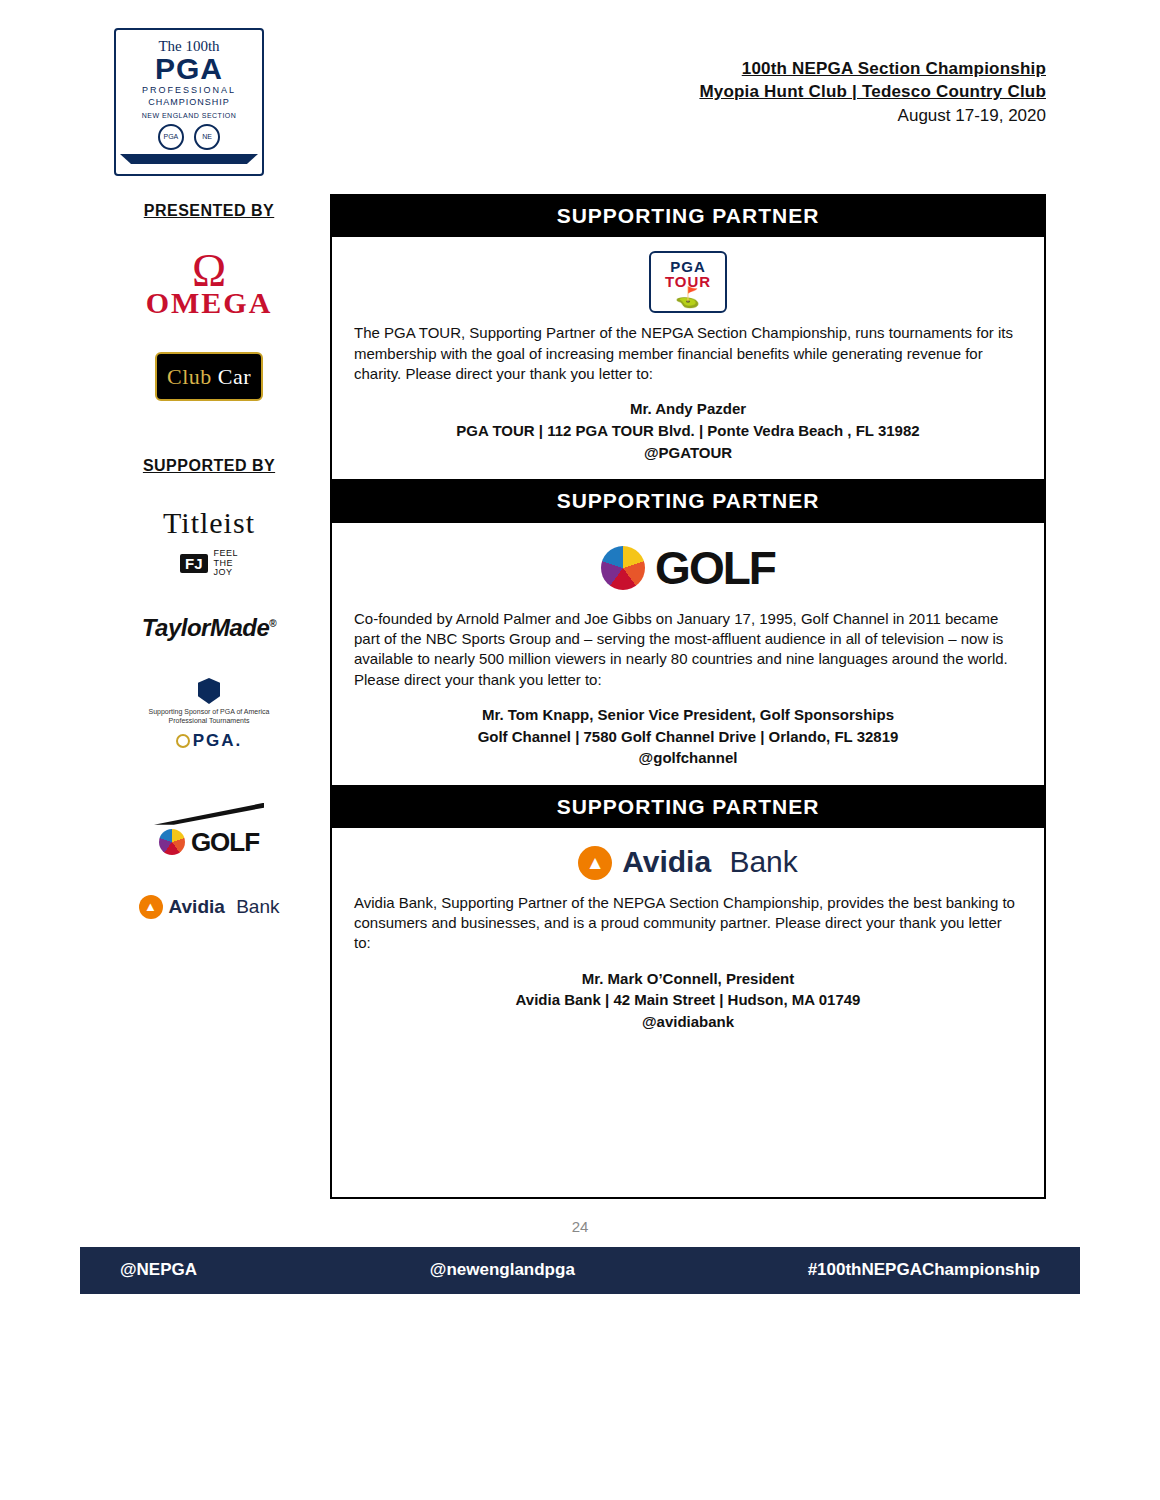The 100th
PGA
Professional
Championship
New England Section
PGA NE
100th NEPGA Section Championship
Myopia Hunt Club | Tedesco Country Club
August 17-19, 2020
PRESENTED BY
Ω OMEGA
Club Car
SUPPORTED BY
Titleist
FJ Feel
the
Joy
TaylorMade®
Supporting Sponsor of PGA of America
Professional Tournaments
PGA.
GOLF
▲ Avidia Bank
SUPPORTING PARTNER
PGA TOUR ⛳
The PGA TOUR, Supporting Partner of the NEPGA Section Championship, runs tournaments for its membership with the goal of increasing member financial benefits while generating revenue for charity. Please direct your thank you letter to:
Mr. Andy Pazder
PGA TOUR | 112 PGA TOUR Blvd. | Ponte Vedra Beach , FL 31982
@PGATOUR
SUPPORTING PARTNER
GOLF
Co-founded by Arnold Palmer and Joe Gibbs on January 17, 1995, Golf Channel in 2011 became part of the NBC Sports Group and – serving the most-affluent audience in all of television – now is available to nearly 500 million viewers in nearly 80 countries and nine languages around the world. Please direct your thank you letter to:
Mr. Tom Knapp, Senior Vice President, Golf Sponsorships
Golf Channel | 7580 Golf Channel Drive | Orlando, FL 32819
@golfchannel
SUPPORTING PARTNER
▲ Avidia Bank
Avidia Bank, Supporting Partner of the NEPGA Section Championship, provides the best banking to consumers and businesses, and is a proud community partner. Please direct your thank you letter to:
Mr. Mark O’Connell, President
Avidia Bank | 42 Main Street | Hudson, MA 01749
@avidiabank
24
@NEPGA @newenglandpga #100thNEPGAChampionship